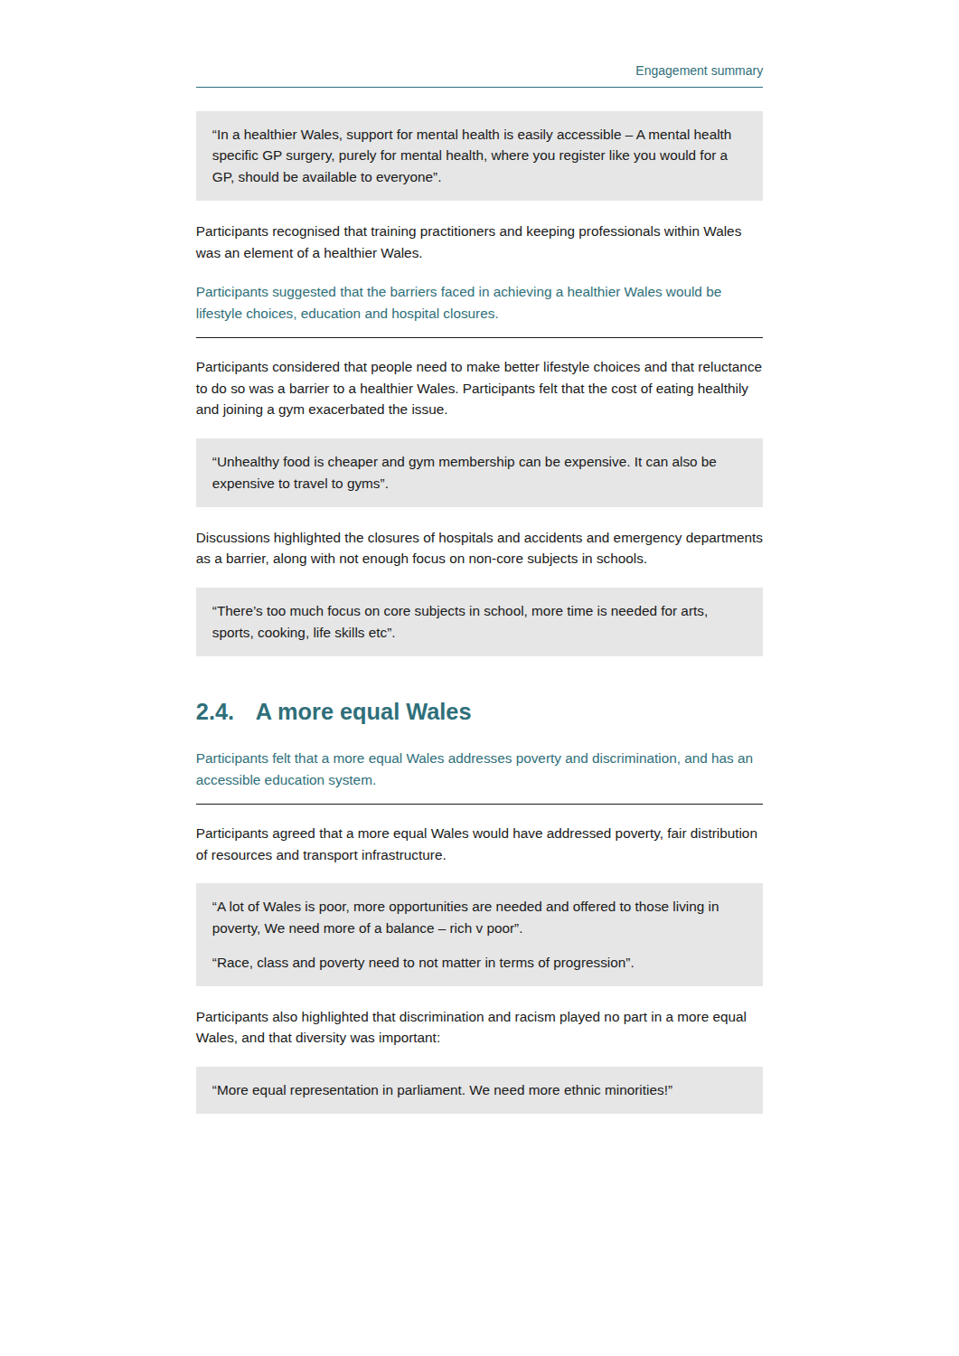Engagement summary
“In a healthier Wales, support for mental health is easily accessible – A mental health specific GP surgery, purely for mental health, where you register like you would for a GP, should be available to everyone”.
Participants recognised that training practitioners and keeping professionals within Wales was an element of a healthier Wales.
Participants suggested that the barriers faced in achieving a healthier Wales would be lifestyle choices, education and hospital closures.
Participants considered that people need to make better lifestyle choices and that reluctance to do so was a barrier to a healthier Wales. Participants felt that the cost of eating healthily and joining a gym exacerbated the issue.
“Unhealthy food is cheaper and gym membership can be expensive. It can also be expensive to travel to gyms”.
Discussions highlighted the closures of hospitals and accidents and emergency departments as a barrier, along with not enough focus on non-core subjects in schools.
“There’s too much focus on core subjects in school, more time is needed for arts, sports, cooking, life skills etc”.
2.4. A more equal Wales
Participants felt that a more equal Wales addresses poverty and discrimination, and has an accessible education system.
Participants agreed that a more equal Wales would have addressed poverty, fair distribution of resources and transport infrastructure.
“A lot of Wales is poor, more opportunities are needed and offered to those living in poverty, We need more of a balance – rich v poor”.
“Race, class and poverty need to not matter in terms of progression”.
Participants also highlighted that discrimination and racism played no part in a more equal Wales, and that diversity was important:
“More equal representation in parliament. We need more ethnic minorities!”